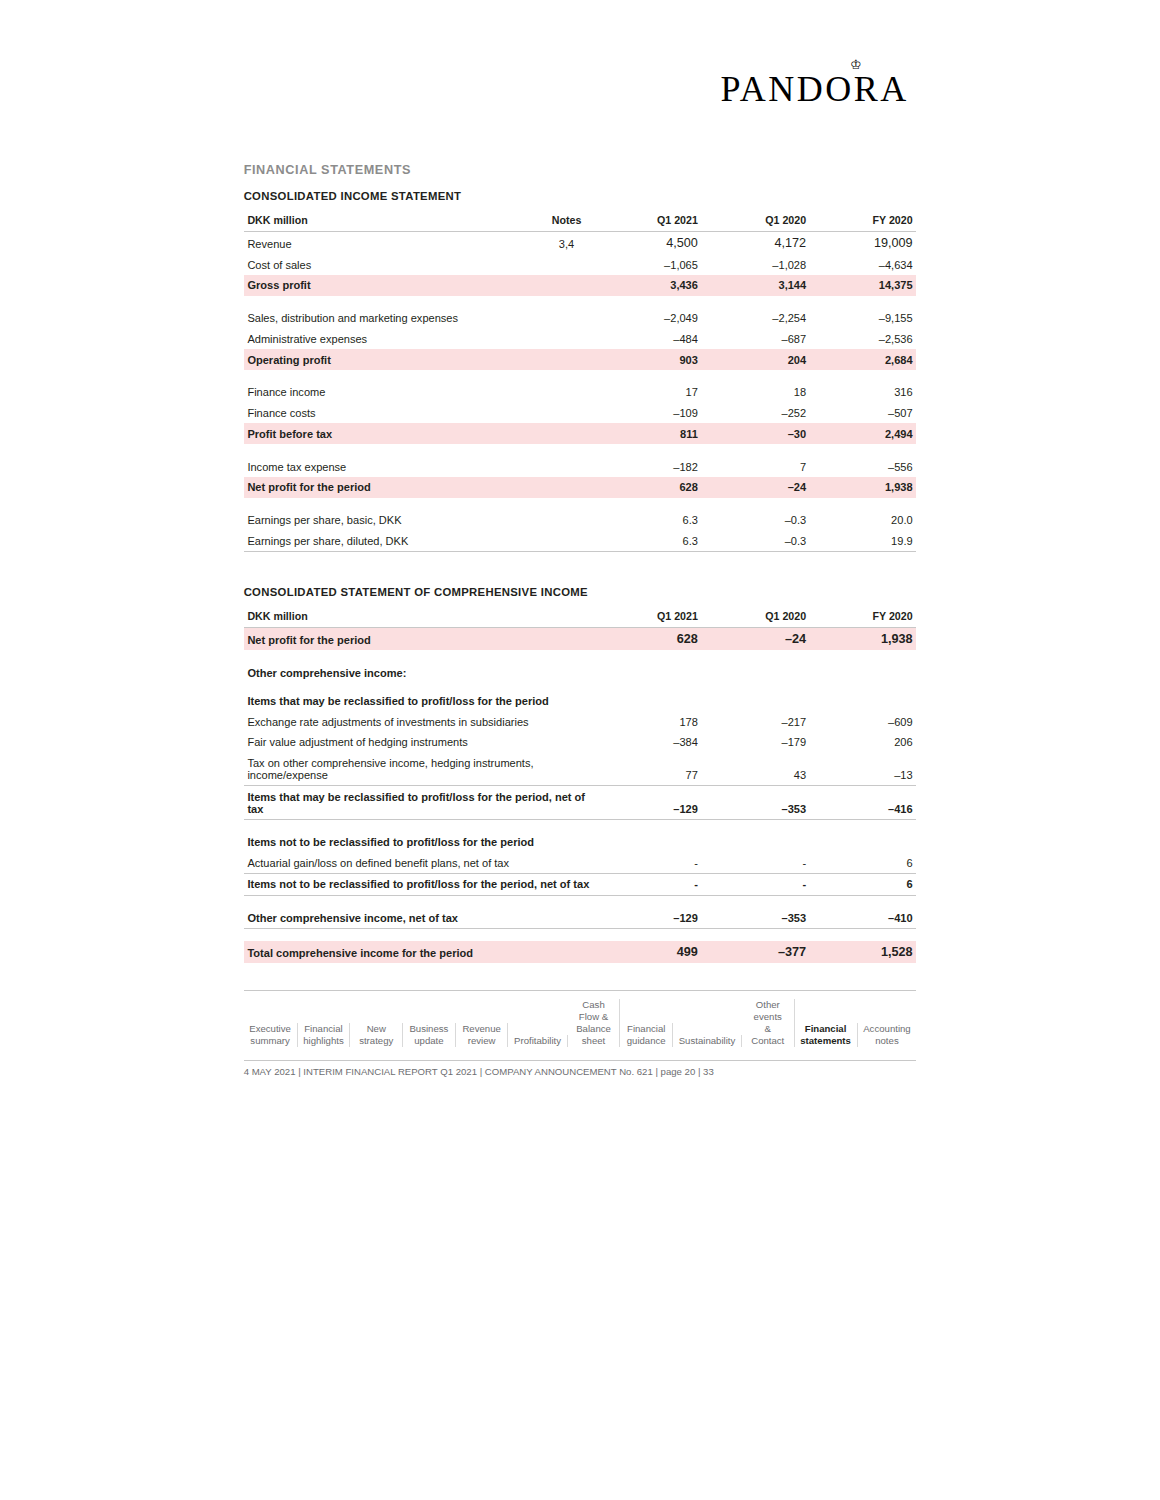♔PANDORA
FINANCIAL STATEMENTS
CONSOLIDATED INCOME STATEMENT
| DKK million | Notes | Q1 2021 | Q1 2020 | FY 2020 |
| --- | --- | --- | --- | --- |
| Revenue | 3,4 | 4,500 | 4,172 | 19,009 |
| Cost of sales | | –1,065 | –1,028 | –4,634 |
| Gross profit | | 3,436 | 3,144 | 14,375 |
| Sales, distribution and marketing expenses | | –2,049 | –2,254 | –9,155 |
| Administrative expenses | | –484 | –687 | –2,536 |
| Operating profit | | 903 | 204 | 2,684 |
| Finance income | | 17 | 18 | 316 |
| Finance costs | | –109 | –252 | –507 |
| Profit before tax | | 811 | –30 | 2,494 |
| Income tax expense | | –182 | 7 | –556 |
| Net profit for the period | | 628 | –24 | 1,938 |
| Earnings per share, basic, DKK | | 6.3 | –0.3 | 20.0 |
| Earnings per share, diluted, DKK | | 6.3 | –0.3 | 19.9 |
CONSOLIDATED STATEMENT OF COMPREHENSIVE INCOME
| DKK million | Q1 2021 | Q1 2020 | FY 2020 |
| --- | --- | --- | --- |
| Net profit for the period | 628 | –24 | 1,938 |
| Other comprehensive income: | | | |
| Items that may be reclassified to profit/loss for the period | | | |
| Exchange rate adjustments of investments in subsidiaries | 178 | –217 | –609 |
| Fair value adjustment of hedging instruments | –384 | –179 | 206 |
| Tax on other comprehensive income, hedging instruments, income/expense | 77 | 43 | –13 |
| Items that may be reclassified to profit/loss for the period, net of tax | –129 | –353 | –416 |
| Items not to be reclassified to profit/loss for the period | | | |
| Actuarial gain/loss on defined benefit plans, net of tax | - | - | 6 |
| Items not to be reclassified to profit/loss for the period, net of tax | - | - | 6 |
| Other comprehensive income, net of tax | –129 | –353 | –410 |
| Total comprehensive income for the period | 499 | –377 | 1,528 |
Executive
summary
Financial
highlights
New
strategy
Business
update
Revenue
review
Profitability
Cash Flow &
Balance sheet
Financial
guidance
Sustainability
Other events
& Contact
Financial
statements
Accounting
notes
4 MAY 2021 | INTERIM FINANCIAL REPORT Q1 2021 | COMPANY ANNOUNCEMENT No. 621 | page 20 | 33